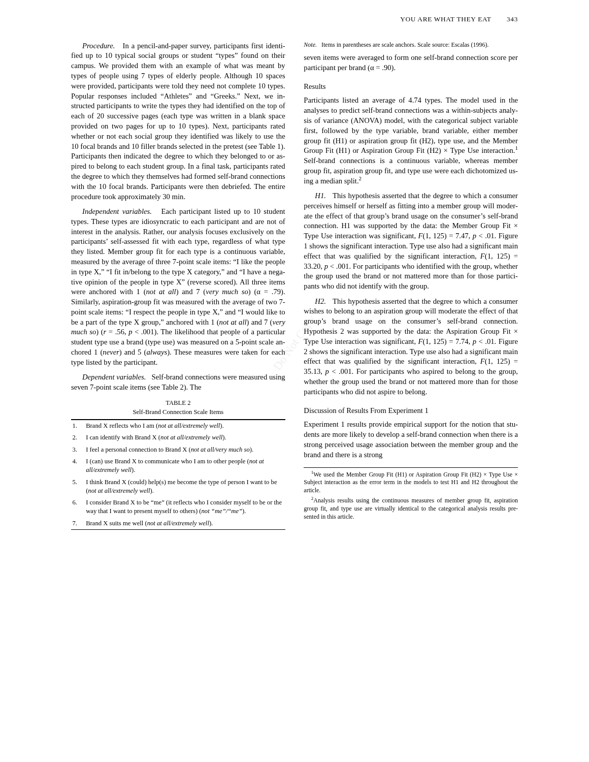Do Not Copy
YOU ARE WHAT THEY EAT 343
Procedure. In a pencil-and-paper survey, participants first identified up to 10 typical social groups or student “types” found on their campus. We provided them with an example of what was meant by types of people using 7 types of elderly people. Although 10 spaces were provided, participants were told they need not complete 10 types. Popular responses included “Athletes” and “Greeks.” Next, we instructed participants to write the types they had identified on the top of each of 20 successive pages (each type was written in a blank space provided on two pages for up to 10 types). Next, participants rated whether or not each social group they identified was likely to use the 10 focal brands and 10 filler brands selected in the pretest (see Table 1). Participants then indicated the degree to which they belonged to or aspired to belong to each student group. In a final task, participants rated the degree to which they themselves had formed self-brand connections with the 10 focal brands. Participants were then debriefed. The entire procedure took approximately 30 min.
Independent variables. Each participant listed up to 10 student types. These types are idiosyncratic to each participant and are not of interest in the analysis. Rather, our analysis focuses exclusively on the participants’ self-assessed fit with each type, regardless of what type they listed. Member group fit for each type is a continuous variable, measured by the average of three 7-point scale items: “I like the people in type X,” “I fit in/belong to the type X category,” and “I have a negative opinion of the people in type X” (reverse scored). All three items were anchored with 1 (not at all) and 7 (very much so) (α = .79). Similarly, aspiration-group fit was measured with the average of two 7-point scale items: “I respect the people in type X,” and “I would like to be a part of the type X group,” anchored with 1 (not at all) and 7 (very much so) (r = .56, p < .001). The likelihood that people of a particular student type use a brand (type use) was measured on a 5-point scale anchored 1 (never) and 5 (always). These measures were taken for each type listed by the participant.
Dependent variables. Self-brand connections were measured using seven 7-point scale items (see Table 2). The
TABLE 2 Self-Brand Connection Scale Items
| 1. | Brand X reflects who I am ( not at all/extremely well ). |
| 2. | I can identify with Brand X ( not at all/extremely well ). |
| 3. | I feel a personal connection to Brand X ( not at all/very much so ). |
| 4. | I (can) use Brand X to communicate who I am to other people ( not at all/extremely well ). |
| 5. | I think Brand X (could) help(s) me become the type of person I want to be ( not at all/extremely well ). |
| 6. | I consider Brand X to be “me” (it reflects who I consider myself to be or the way that I want to present myself to others) ( not “me”/“me” ). |
| 7. | Brand X suits me well ( not at all/extremely well ). |
Note. Items in parentheses are scale anchors. Scale source: Escalas (1996).
seven items were averaged to form one self-brand connection score per participant per brand (α = .90).
Results
Participants listed an average of 4.74 types. The model used in the analyses to predict self-brand connections was a within-subjects analysis of variance (ANOVA) model, with the categorical subject variable first, followed by the type variable, brand variable, either member group fit (H1) or aspiration group fit (H2), type use, and the Member Group Fit (H1) or Aspiration Group Fit (H2) × Type Use interaction.1 Self-brand connections is a continuous variable, whereas member group fit, aspiration group fit, and type use were each dichotomized using a median split.2
H1. This hypothesis asserted that the degree to which a consumer perceives himself or herself as fitting into a member group will moderate the effect of that group’s brand usage on the consumer’s self-brand connection. H1 was supported by the data: the Member Group Fit × Type Use interaction was significant, F(1, 125) = 7.47, p < .01. Figure 1 shows the significant interaction. Type use also had a significant main effect that was qualified by the significant interaction, F(1, 125) = 33.20, p < .001. For participants who identified with the group, whether the group used the brand or not mattered more than for those participants who did not identify with the group.
H2. This hypothesis asserted that the degree to which a consumer wishes to belong to an aspiration group will moderate the effect of that group’s brand usage on the consumer’s self-brand connection. Hypothesis 2 was supported by the data: the Aspiration Group Fit × Type Use interaction was significant, F(1, 125) = 7.74, p < .01. Figure 2 shows the significant interaction. Type use also had a significant main effect that was qualified by the significant interaction, F(1, 125) = 35.13, p < .001. For participants who aspired to belong to the group, whether the group used the brand or not mattered more than for those participants who did not aspire to belong.
Discussion of Results From Experiment 1
Experiment 1 results provide empirical support for the notion that students are more likely to develop a self-brand connection when there is a strong perceived usage association between the member group and the brand and there is a strong
1We used the Member Group Fit (H1) or Aspiration Group Fit (H2) × Type Use × Subject interaction as the error term in the models to test H1 and H2 throughout the article.
2Analysis results using the continuous measures of member group fit, aspiration group fit, and type use are virtually identical to the categorical analysis results presented in this article.